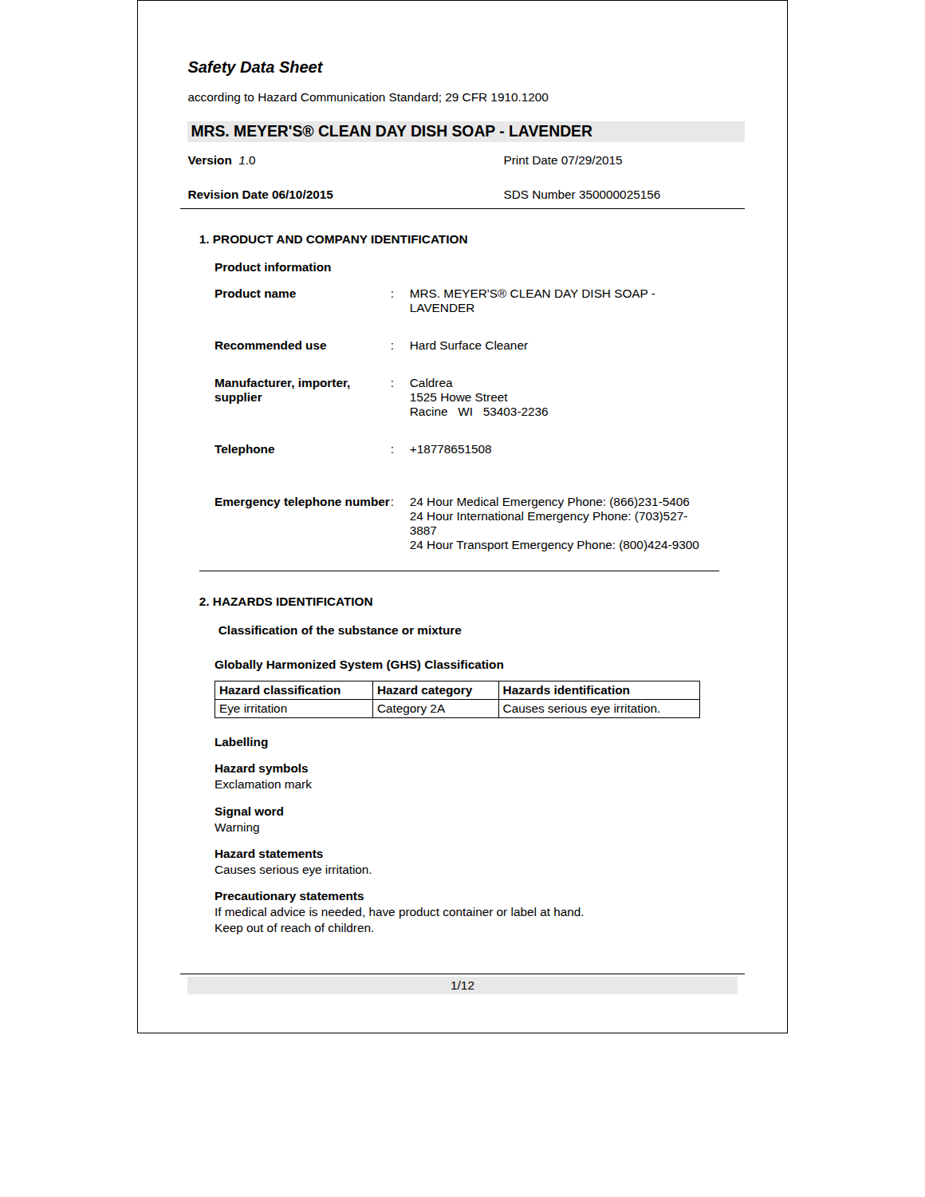Safety Data Sheet
according to Hazard Communication Standard; 29 CFR 1910.1200
MRS. MEYER'S® CLEAN DAY DISH SOAP - LAVENDER
| Version 1 .0 | Print Date 07/29/2015 |
| Revision Date 06/10/2015 | SDS Number 350000025156 |
1. PRODUCT AND COMPANY IDENTIFICATION
Product information
| Product name | : | MRS. MEYER'S® CLEAN DAY DISH SOAP - LAVENDER |
| Recommended use | : | Hard Surface Cleaner |
| Manufacturer, importer, supplier | : | Caldrea 1525 Howe Street Racine WI 53403-2236 |
| Telephone | : | +18778651508 |
| Emergency telephone number | : | 24 Hour Medical Emergency Phone: (866)231-5406 24 Hour International Emergency Phone: (703)527-3887 24 Hour Transport Emergency Phone: (800)424-9300 |
2. HAZARDS IDENTIFICATION
Classification of the substance or mixture
Globally Harmonized System (GHS) Classification
| Hazard classification | Hazard category | Hazards identification |
| --- | --- | --- |
| Eye irritation | Category 2A | Causes serious eye irritation. |
Labelling
Hazard symbols
Exclamation mark
Signal word
Warning
Hazard statements
Causes serious eye irritation.
Precautionary statements
If medical advice is needed, have product container or label at hand.
Keep out of reach of children.
1/12